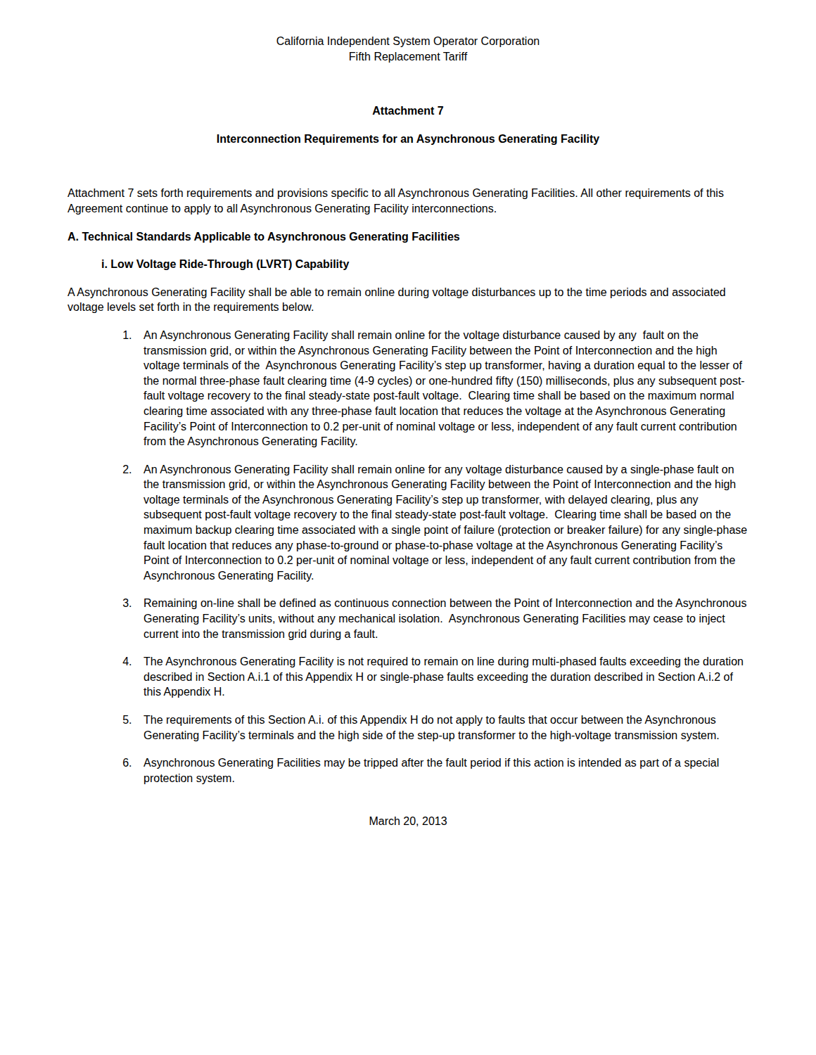California Independent System Operator Corporation
Fifth Replacement Tariff
Attachment 7
Interconnection Requirements for an Asynchronous Generating Facility
Attachment 7 sets forth requirements and provisions specific to all Asynchronous Generating Facilities. All other requirements of this Agreement continue to apply to all Asynchronous Generating Facility interconnections.
A. Technical Standards Applicable to Asynchronous Generating Facilities
i. Low Voltage Ride-Through (LVRT) Capability
A Asynchronous Generating Facility shall be able to remain online during voltage disturbances up to the time periods and associated voltage levels set forth in the requirements below.
An Asynchronous Generating Facility shall remain online for the voltage disturbance caused by any fault on the transmission grid, or within the Asynchronous Generating Facility between the Point of Interconnection and the high voltage terminals of the Asynchronous Generating Facility’s step up transformer, having a duration equal to the lesser of the normal three-phase fault clearing time (4-9 cycles) or one-hundred fifty (150) milliseconds, plus any subsequent post-fault voltage recovery to the final steady-state post-fault voltage. Clearing time shall be based on the maximum normal clearing time associated with any three-phase fault location that reduces the voltage at the Asynchronous Generating Facility’s Point of Interconnection to 0.2 per-unit of nominal voltage or less, independent of any fault current contribution from the Asynchronous Generating Facility.
An Asynchronous Generating Facility shall remain online for any voltage disturbance caused by a single-phase fault on the transmission grid, or within the Asynchronous Generating Facility between the Point of Interconnection and the high voltage terminals of the Asynchronous Generating Facility’s step up transformer, with delayed clearing, plus any subsequent post-fault voltage recovery to the final steady-state post-fault voltage. Clearing time shall be based on the maximum backup clearing time associated with a single point of failure (protection or breaker failure) for any single-phase fault location that reduces any phase-to-ground or phase-to-phase voltage at the Asynchronous Generating Facility’s Point of Interconnection to 0.2 per-unit of nominal voltage or less, independent of any fault current contribution from the Asynchronous Generating Facility.
Remaining on-line shall be defined as continuous connection between the Point of Interconnection and the Asynchronous Generating Facility’s units, without any mechanical isolation. Asynchronous Generating Facilities may cease to inject current into the transmission grid during a fault.
The Asynchronous Generating Facility is not required to remain on line during multi-phased faults exceeding the duration described in Section A.i.1 of this Appendix H or single-phase faults exceeding the duration described in Section A.i.2 of this Appendix H.
The requirements of this Section A.i. of this Appendix H do not apply to faults that occur between the Asynchronous Generating Facility’s terminals and the high side of the step-up transformer to the high-voltage transmission system.
Asynchronous Generating Facilities may be tripped after the fault period if this action is intended as part of a special protection system.
March 20, 2013